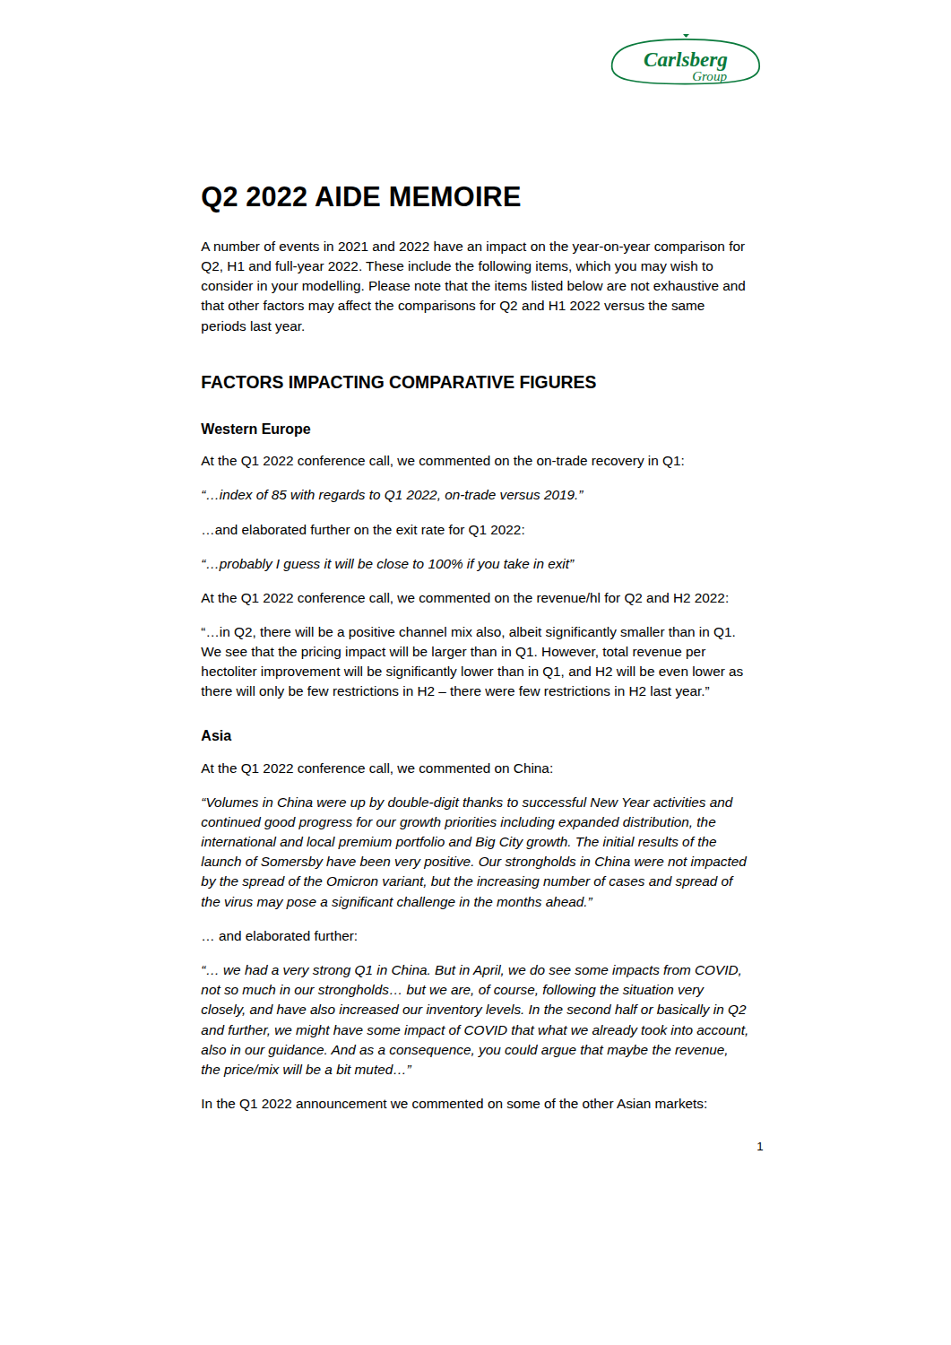Carlsberg Group
Q2 2022 AIDE MEMOIRE
A number of events in 2021 and 2022 have an impact on the year-on-year comparison for Q2, H1 and full-year 2022. These include the following items, which you may wish to consider in your modelling. Please note that the items listed below are not exhaustive and that other factors may affect the comparisons for Q2 and H1 2022 versus the same periods last year.
FACTORS IMPACTING COMPARATIVE FIGURES
Western Europe
At the Q1 2022 conference call, we commented on the on-trade recovery in Q1:
“…index of 85 with regards to Q1 2022, on-trade versus 2019.”
…and elaborated further on the exit rate for Q1 2022:
“…probably I guess it will be close to 100% if you take in exit”
At the Q1 2022 conference call, we commented on the revenue/hl for Q2 and H2 2022:
“…in Q2, there will be a positive channel mix also, albeit significantly smaller than in Q1. We see that the pricing impact will be larger than in Q1. However, total revenue per hectoliter improvement will be significantly lower than in Q1, and H2 will be even lower as there will only be few restrictions in H2 – there were few restrictions in H2 last year.”
Asia
At the Q1 2022 conference call, we commented on China:
“Volumes in China were up by double-digit thanks to successful New Year activities and continued good progress for our growth priorities including expanded distribution, the international and local premium portfolio and Big City growth. The initial results of the launch of Somersby have been very positive. Our strongholds in China were not impacted by the spread of the Omicron variant, but the increasing number of cases and spread of the virus may pose a significant challenge in the months ahead.”
… and elaborated further:
“… we had a very strong Q1 in China. But in April, we do see some impacts from COVID, not so much in our strongholds… but we are, of course, following the situation very closely, and have also increased our inventory levels. In the second half or basically in Q2 and further, we might have some impact of COVID that what we already took into account, also in our guidance. And as a consequence, you could argue that maybe the revenue, the price/mix will be a bit muted…”
In the Q1 2022 announcement we commented on some of the other Asian markets:
1